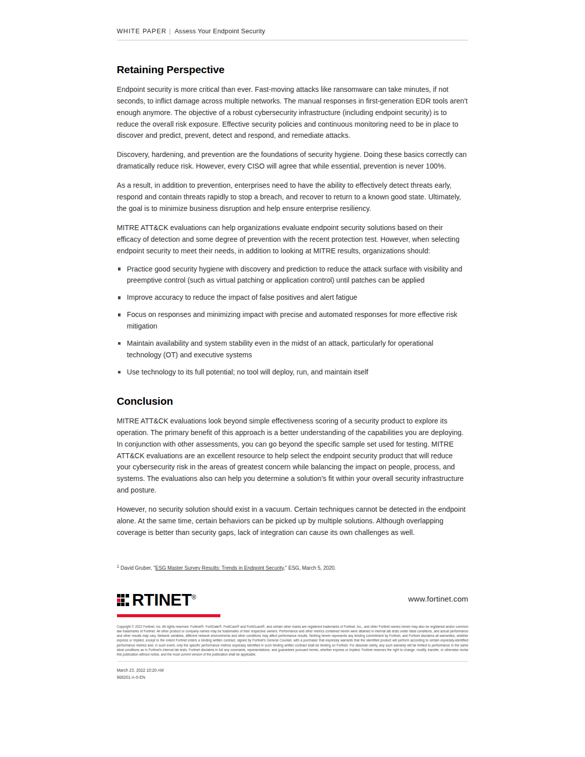WHITE PAPER|Assess Your Endpoint Security
Retaining Perspective
Endpoint security is more critical than ever. Fast-moving attacks like ransomware can take minutes, if not seconds, to inflict damage across multiple networks. The manual responses in first-generation EDR tools aren't enough anymore. The objective of a robust cybersecurity infrastructure (including endpoint security) is to reduce the overall risk exposure. Effective security policies and continuous monitoring need to be in place to discover and predict, prevent, detect and respond, and remediate attacks.
Discovery, hardening, and prevention are the foundations of security hygiene. Doing these basics correctly can dramatically reduce risk. However, every CISO will agree that while essential, prevention is never 100%.
As a result, in addition to prevention, enterprises need to have the ability to effectively detect threats early, respond and contain threats rapidly to stop a breach, and recover to return to a known good state. Ultimately, the goal is to minimize business disruption and help ensure enterprise resiliency.
MITRE ATT&CK evaluations can help organizations evaluate endpoint security solutions based on their efficacy of detection and some degree of prevention with the recent protection test. However, when selecting endpoint security to meet their needs, in addition to looking at MITRE results, organizations should:
Practice good security hygiene with discovery and prediction to reduce the attack surface with visibility and preemptive control (such as virtual patching or application control) until patches can be applied
Improve accuracy to reduce the impact of false positives and alert fatigue
Focus on responses and minimizing impact with precise and automated responses for more effective risk mitigation
Maintain availability and system stability even in the midst of an attack, particularly for operational technology (OT) and executive systems
Use technology to its full potential; no tool will deploy, run, and maintain itself
Conclusion
MITRE ATT&CK evaluations look beyond simple effectiveness scoring of a security product to explore its operation. The primary benefit of this approach is a better understanding of the capabilities you are deploying. In conjunction with other assessments, you can go beyond the specific sample set used for testing. MITRE ATT&CK evaluations are an excellent resource to help select the endpoint security product that will reduce your cybersecurity risk in the areas of greatest concern while balancing the impact on people, process, and systems. The evaluations also can help you determine a solution's fit within your overall security infrastructure and posture.
However, no security solution should exist in a vacuum. Certain techniques cannot be detected in the endpoint alone. At the same time, certain behaviors can be picked up by multiple solutions. Although overlapping coverage is better than security gaps, lack of integration can cause its own challenges as well.
1 David Gruber, "ESG Master Survey Results: Trends in Endpoint Security," ESG, March 5, 2020.
RTINET®
www.fortinet.com
Copyright © 2022 Fortinet, Inc. All rights reserved. Fortinet®, FortiGate®, FortiCare® and FortiGuard®, and certain other marks are registered trademarks of Fortinet, Inc., and other Fortinet names herein may also be registered and/or common law trademarks of Fortinet. All other product or company names may be trademarks of their respective owners. Performance and other metrics contained herein were attained in internal lab tests under ideal conditions, and actual performance and other results may vary. Network variables, different network environments and other conditions may affect performance results. Nothing herein represents any binding commitment by Fortinet, and Fortinet disclaims all warranties, whether express or implied, except to the extent Fortinet enters a binding written contract, signed by Fortinet's General Counsel, with a purchaser that expressly warrants that the identified product will perform according to certain expressly-identified performance metrics and, in such event, only the specific performance metrics expressly identified in such binding written contract shall be binding on Fortinet. For absolute clarity, any such warranty will be limited to performance in the same ideal conditions as in Fortinet's internal lab tests. Fortinet disclaims in full any covenants, representations, and guarantees pursuant hereto, whether express or implied. Fortinet reserves the right to change, modify, transfer, or otherwise revise this publication without notice, and the most current version of the publication shall be applicable.
March 23, 2022 10:20 AM
968201-A-0-EN